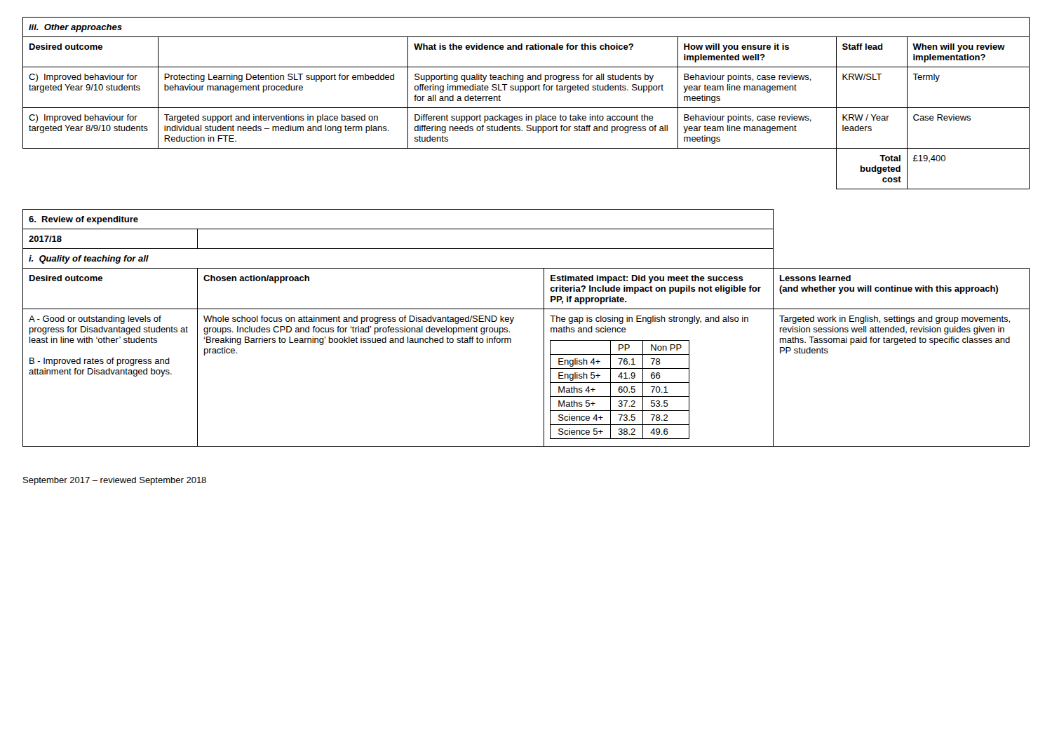| iii. Other approaches |
| Desired outcome | | What is the evidence and rationale for this choice? | How will you ensure it is implemented well? | Staff lead | When will you review implementation? |
| C) Improved behaviour for targeted Year 9/10 students | Protecting Learning Detention SLT support for embedded behaviour management procedure | Supporting quality teaching and progress for all students by offering immediate SLT support for targeted students. Support for all and a deterrent | Behaviour points, case reviews, year team line management meetings | KRW/SLT | Termly |
| C) Improved behaviour for targeted Year 8/9/10 students | Targeted support and interventions in place based on individual student needs – medium and long term plans. Reduction in FTE. | Different support packages in place to take into account the differing needs of students. Support for staff and progress of all students | Behaviour points, case reviews, year team line management meetings | KRW / Year leaders | Case Reviews |
| | Total budgeted cost | £19,400 |
| 6. Review of expenditure |
| 2017/18 | |
| i. Quality of teaching for all |
| Desired outcome | Chosen action/approach | Estimated impact: Did you meet the success criteria? Include impact on pupils not eligible for PP, if appropriate. | Lessons learned (and whether you will continue with this approach) |
| A - Good or outstanding levels of progress for Disadvantaged students at least in line with ‘other’ students B - Improved rates of progress and attainment for Disadvantaged boys. | Whole school focus on attainment and progress of Disadvantaged/SEND key groups. Includes CPD and focus for ‘triad’ professional development groups. ‘Breaking Barriers to Learning’ booklet issued and launched to staff to inform practice. | The gap is closing in English strongly, and also in maths and science / / PP / Non PP / / English 4+ / 76.1 / 78 / / English 5+ / 41.9 / 66 / / Maths 4+ / 60.5 / 70.1 / / Maths 5+ / 37.2 / 53.5 / / Science 4+ / 73.5 / 78.2 / / Science 5+ / 38.2 / 49.6 / | Targeted work in English, settings and group movements, revision sessions well attended, revision guides given in maths. Tassomai paid for targeted to specific classes and PP students |
September 2017 – reviewed September 2018